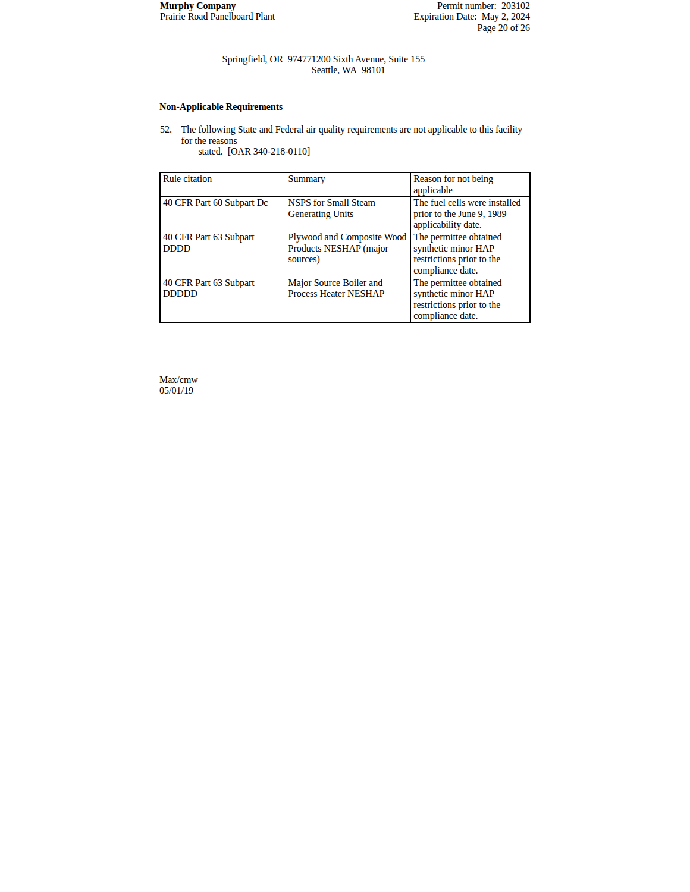| Murphy Company Prairie Road Panelboard Plant | Permit number: 203102 Expiration Date: May 2, 2024 Page 20 of 26 |
| Springfield, OR 97477 | 1200 Sixth Avenue, Suite 155 Seattle, WA 98101 |
Non-Applicable Requirements
| 52. | The following State and Federal air quality requirements are not applicable to this facility for the reasons stated. [OAR 340-218-0110] |
| Rule citation | Summary | Reason for not being applicable |
| --- | --- | --- |
| 40 CFR Part 60 Subpart Dc | NSPS for Small Steam Generating Units | The fuel cells were installed prior to the June 9, 1989 applicability date. |
| 40 CFR Part 63 Subpart DDDD | Plywood and Composite Wood Products NESHAP (major sources) | The permittee obtained synthetic minor HAP restrictions prior to the compliance date. |
| 40 CFR Part 63 Subpart DDDDD | Major Source Boiler and Process Heater NESHAP | The permittee obtained synthetic minor HAP restrictions prior to the compliance date. |
Max/cmw
05/01/19